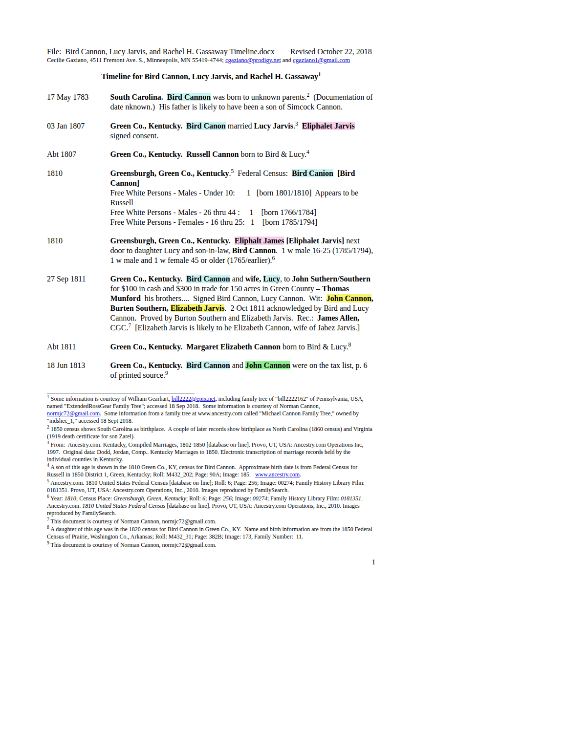File: Bird Cannon, Lucy Jarvis, and Rachel H. Gassaway Timeline.docx Revised October 22, 2018
Cecilie Gaziano, 4511 Fremont Ave. S., Minneapolis, MN 55419-4744; cgaziano@prodigy.net and cgaziano1@gmail.com
Timeline for Bird Cannon, Lucy Jarvis, and Rachel H. Gassaway1
| 17 May 1783 | South Carolina. Bird Cannon was born to unknown parents. 2 (Documentation of date nknown.) His father is likely to have been a son of Simcock Cannon. |
| 03 Jan 1807 | Green Co., Kentucky. Bird Canon married Lucy Jarvis . 3 Eliphalet Jarvis signed consent. |
| Abt 1807 | Green Co., Kentucky. Russell Cannon born to Bird & Lucy. 4 |
| 1810 | Greensburgh, Green Co., Kentucky . 5 Federal Census: Bird Canion [Bird Cannon] Free White Persons - Males - Under 10: 1 [born 1801/1810] Appears to be Russell Free White Persons - Males - 26 thru 44 : 1 [born 1766/1784] Free White Persons - Females - 16 thru 25: 1 [born 1785/1794] |
| 1810 | Greensburgh, Green Co., Kentucky. Eliphalt James [Eliphalet Jarvis] next door to daughter Lucy and son-in-law, Bird Cannon . 1 w male 16-25 (1785/1794), 1 w male and 1 w female 45 or older (1765/earlier). 6 |
| 27 Sep 1811 | Green Co., Kentucky. Bird Cannon and wife, Lucy , to John Suthern/Southern for $100 in cash and $300 in trade for 150 acres in Green County – Thomas Munford his brothers.... Signed Bird Cannon, Lucy Cannon. Wit: John Cannon , Burten Southern, Elizabeth Jarvis . 2 Oct 1811 acknowledged by Bird and Lucy Cannon. Proved by Burton Southern and Elizabeth Jarvis. Rec.: James Allen, CGC. 7 [Elizabeth Jarvis is likely to be Elizabeth Cannon, wife of Jabez Jarvis.] |
| Abt 1811 | Green Co., Kentucky. Margaret Elizabeth Cannon born to Bird & Lucy. 8 |
| 18 Jun 1813 | Green Co., Kentucky. Bird Cannon and John Cannon were on the tax list, p. 6 of printed source. 9 |
1 Some information is courtesy of William Gearhart, bill2222@epix.net, including family tree of "bill2222162" of Pennsylvania, USA, named "ExtendedRossGear Family Tree"; accessed 18 Sep 2018. Some information is courtesy of Norman Cannon, normjc72@gmail.com. Some information from a family tree at www.ancestry.com called "Michael Cannon Family Tree," owned by "mdshec_1," accessed 18 Sept 2018.
2 1850 census shows South Carolina as birthplace. A couple of later records show birthplace as North Carolina (1860 census) and Virginia (1919 death certificate for son Zarel).
3 From: Ancestry.com. Kentucky, Compiled Marriages, 1802-1850 [database on-line]. Provo, UT, USA: Ancestry.com Operations Inc, 1997. Original data: Dodd, Jordan, Comp.. Kentucky Marriages to 1850. Electronic transcription of marriage records held by the individual counties in Kentucky.
4 A son of this age is shown in the 1810 Green Co., KY, census for Bird Cannon. Approximate birth date is from Federal Census for Russell in 1850 District 1, Green, Kentucky; Roll: M432_202; Page: 90A; Image: 185. www.ancestry.com.
5 Ancestry.com. 1810 United States Federal Census [database on-line]; Roll: 6; Page: 256; Image: 00274; Family History Library Film: 0181351. Provo, UT, USA: Ancestry.com Operations, Inc., 2010. Images reproduced by FamilySearch.
6 Year: 1810; Census Place: Greensburgh, Green, Kentucky; Roll: 6; Page: 256; Image: 00274; Family History Library Film: 0181351. Ancestry.com. 1810 United States Federal Census [database on-line]. Provo, UT, USA: Ancestry.com Operations, Inc., 2010. Images reproduced by FamilySearch.
7 This document is courtesy of Norman Cannon, normjc72@gmail.com.
8 A daughter of this age was in the 1820 census for Bird Cannon in Green Co., KY. Name and birth information are from the 1850 Federal Census of Prairie, Washington Co., Arkansas; Roll: M432_31; Page: 382B; Image: 173, Family Number: 11.
9 This document is courtesy of Norman Cannon, normjc72@gmail.com.
1